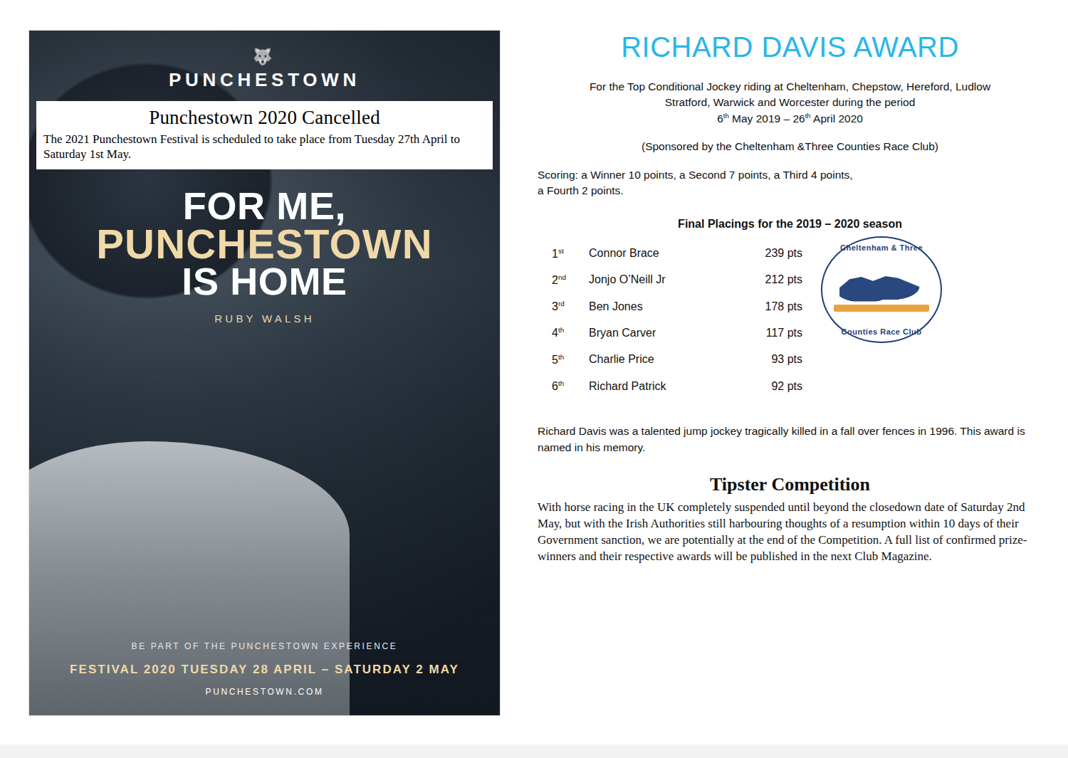🐺PUNCHESTOWN
Punchestown 2020 Cancelled
The 2021 Punchestown Festival is scheduled to take place from Tuesday 27th April to Saturday 1st May.
FOR ME, PUNCHESTOWN IS HOME
RUBY WALSH
BE PART OF THE PUNCHESTOWN EXPERIENCE
FESTIVAL 2020 TUESDAY 28 APRIL – SATURDAY 2 MAY
PUNCHESTOWN.COM
RICHARD DAVIS AWARD
For the Top Conditional Jockey riding at Cheltenham, Chepstow, Hereford, Ludlow
Stratford, Warwick and Worcester during the period
6th May 2019 – 26th April 2020
(Sponsored by the Cheltenham &Three Counties Race Club)
Scoring: a Winner 10 points, a Second 7 points, a Third 4 points,
a Fourth 2 points.
Final Placings for the 2019 – 2020 season
| 1 st | Connor Brace | 239 pts |
| 2 nd | Jonjo O’Neill Jr | 212 pts |
| 3 rd | Ben Jones | 178 pts |
| 4 th | Bryan Carver | 117 pts |
| 5 th | Charlie Price | 93 pts |
| 6 th | Richard Patrick | 92 pts |
Cheltenham & Three
Counties Race Club
Richard Davis was a talented jump jockey tragically killed in a fall over fences in 1996. This award is named in his memory.
Tipster Competition
With horse racing in the UK completely suspended until beyond the closedown date of Saturday 2nd May, but with the Irish Authorities still harbouring thoughts of a resumption within 10 days of their Government sanction, we are potentially at the end of the Competition. A full list of confirmed prize-winners and their respective awards will be published in the next Club Magazine.